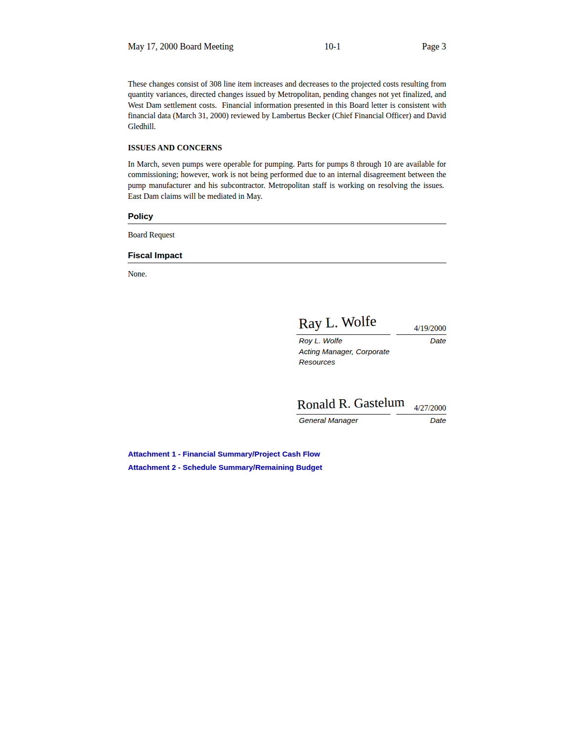May 17, 2000 Board Meeting
10-1
Page 3
These changes consist of 308 line item increases and decreases to the projected costs resulting from quantity variances, directed changes issued by Metropolitan, pending changes not yet finalized, and West Dam settlement costs. Financial information presented in this Board letter is consistent with financial data (March 31, 2000) reviewed by Lambertus Becker (Chief Financial Officer) and David Gledhill.
ISSUES AND CONCERNS
In March, seven pumps were operable for pumping. Parts for pumps 8 through 10 are available for commissioning; however, work is not being performed due to an internal disagreement between the pump manufacturer and his subcontractor. Metropolitan staff is working on resolving the issues. East Dam claims will be mediated in May.
Policy
Board Request
Fiscal Impact
None.
Ray L. Wolfe
4/19/2000
Roy L. Wolfe
Date
Acting Manager, Corporate Resources
Ronald R. Gastelum
4/27/2000
General Manager
Date
Attachment 1 - Financial Summary/Project Cash Flow
Attachment 2 - Schedule Summary/Remaining Budget